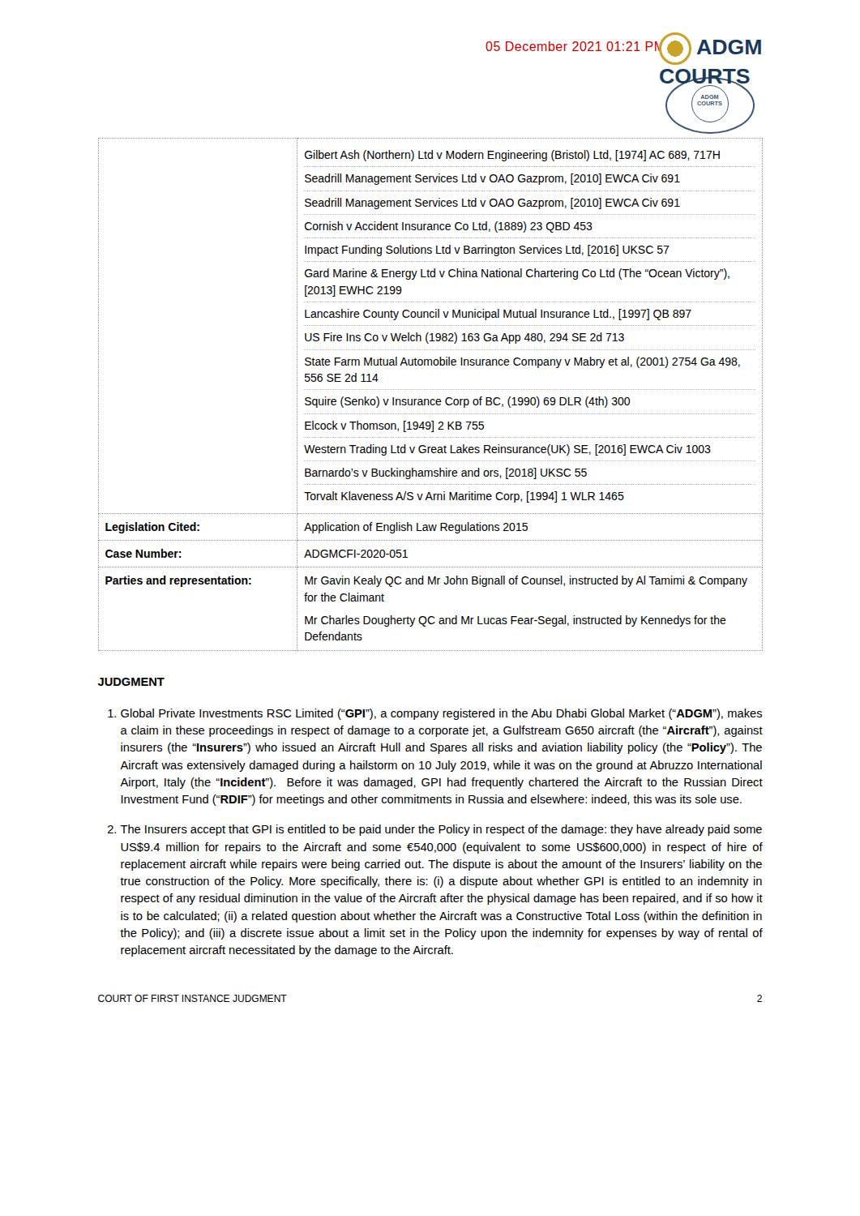05 December 2021 01:21 PM
ADGM
COURTS
ADGM
COURTS
| | Gilbert Ash (Northern) Ltd v Modern Engineering (Bristol) Ltd, [1974] AC 689, 717H Seadrill Management Services Ltd v OAO Gazprom, [2010] EWCA Civ 691 Seadrill Management Services Ltd v OAO Gazprom, [2010] EWCA Civ 691 Cornish v Accident Insurance Co Ltd, (1889) 23 QBD 453 Impact Funding Solutions Ltd v Barrington Services Ltd, [2016] UKSC 57 Gard Marine & Energy Ltd v China National Chartering Co Ltd (The “Ocean Victory”), [2013] EWHC 2199 Lancashire County Council v Municipal Mutual Insurance Ltd., [1997] QB 897 US Fire Ins Co v Welch (1982) 163 Ga App 480, 294 SE 2d 713 State Farm Mutual Automobile Insurance Company v Mabry et al, (2001) 2754 Ga 498, 556 SE 2d 114 Squire (Senko) v Insurance Corp of BC, (1990) 69 DLR (4th) 300 Elcock v Thomson, [1949] 2 KB 755 Western Trading Ltd v Great Lakes Reinsurance(UK) SE, [2016] EWCA Civ 1003 Barnardo’s v Buckinghamshire and ors, [2018] UKSC 55 Torvalt Klaveness A/S v Arni Maritime Corp, [1994] 1 WLR 1465 |
| Legislation Cited: | Application of English Law Regulations 2015 |
| Case Number: | ADGMCFI-2020-051 |
| Parties and representation: | Mr Gavin Kealy QC and Mr John Bignall of Counsel, instructed by Al Tamimi & Company for the Claimant Mr Charles Dougherty QC and Mr Lucas Fear-Segal, instructed by Kennedys for the Defendants |
JUDGMENT
Global Private Investments RSC Limited (“GPI”), a company registered in the Abu Dhabi Global Market (“ADGM”), makes a claim in these proceedings in respect of damage to a corporate jet, a Gulfstream G650 aircraft (the “Aircraft”), against insurers (the “Insurers”) who issued an Aircraft Hull and Spares all risks and aviation liability policy (the “Policy”). The Aircraft was extensively damaged during a hailstorm on 10 July 2019, while it was on the ground at Abruzzo International Airport, Italy (the “Incident”). Before it was damaged, GPI had frequently chartered the Aircraft to the Russian Direct Investment Fund (“RDIF”) for meetings and other commitments in Russia and elsewhere: indeed, this was its sole use.
The Insurers accept that GPI is entitled to be paid under the Policy in respect of the damage: they have already paid some US$9.4 million for repairs to the Aircraft and some €540,000 (equivalent to some US$600,000) in respect of hire of replacement aircraft while repairs were being carried out. The dispute is about the amount of the Insurers’ liability on the true construction of the Policy. More specifically, there is: (i) a dispute about whether GPI is entitled to an indemnity in respect of any residual diminution in the value of the Aircraft after the physical damage has been repaired, and if so how it is to be calculated; (ii) a related question about whether the Aircraft was a Constructive Total Loss (within the definition in the Policy); and (iii) a discrete issue about a limit set in the Policy upon the indemnity for expenses by way of rental of replacement aircraft necessitated by the damage to the Aircraft.
COURT OF FIRST INSTANCE JUDGMENT 2